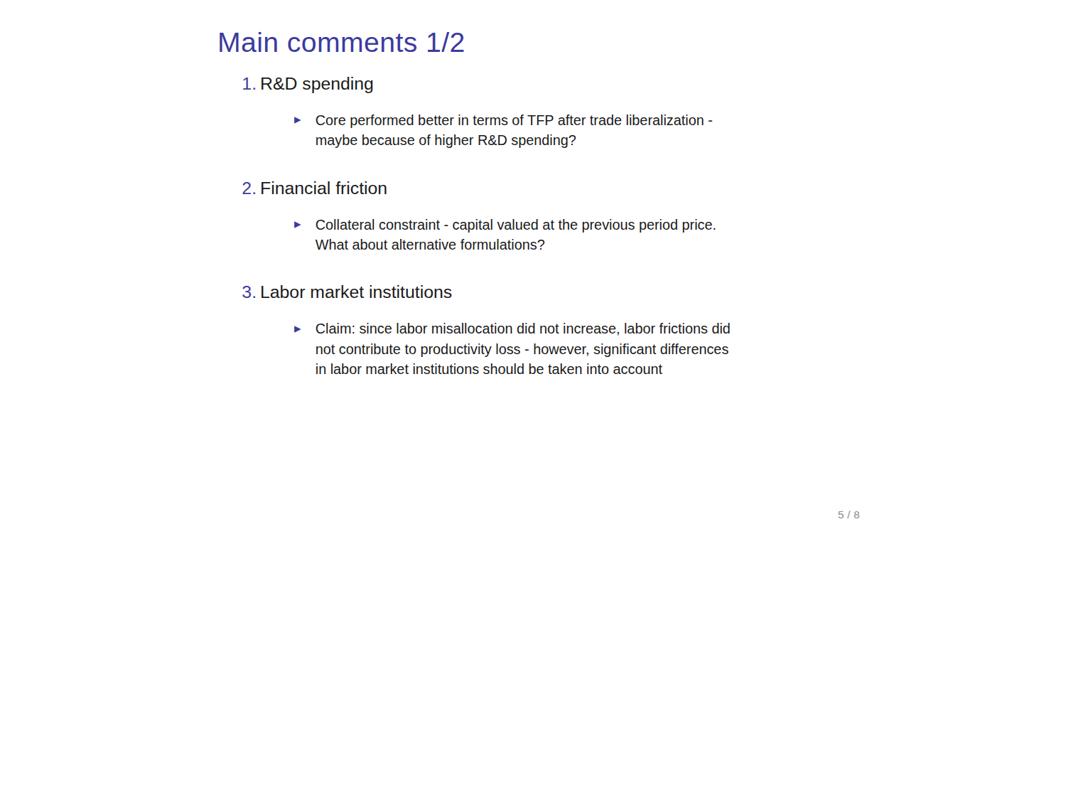Main comments 1/2
1. R&D spending
Core performed better in terms of TFP after trade liberalization - maybe because of higher R&D spending?
2. Financial friction
Collateral constraint - capital valued at the previous period price. What about alternative formulations?
3. Labor market institutions
Claim: since labor misallocation did not increase, labor frictions did not contribute to productivity loss - however, significant differences in labor market institutions should be taken into account
5 / 8